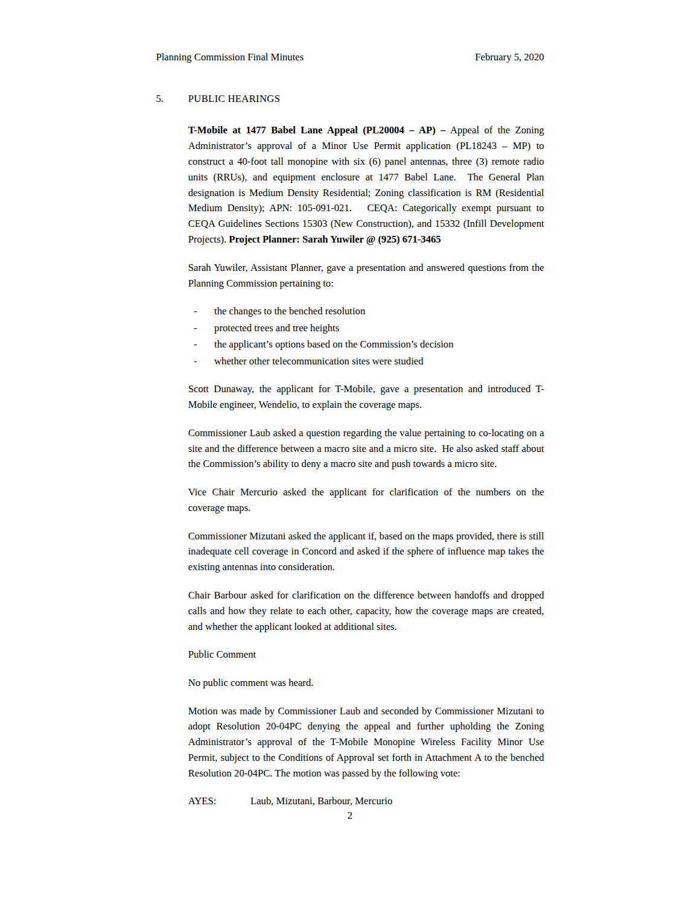Planning Commission Final Minutes
February 5, 2020
5.
PUBLIC HEARINGS
T-Mobile at 1477 Babel Lane Appeal (PL20004 – AP) – Appeal of the Zoning Administrator’s approval of a Minor Use Permit application (PL18243 – MP) to construct a 40-foot tall monopine with six (6) panel antennas, three (3) remote radio units (RRUs), and equipment enclosure at 1477 Babel Lane. The General Plan designation is Medium Density Residential; Zoning classification is RM (Residential Medium Density); APN: 105-091-021. CEQA: Categorically exempt pursuant to CEQA Guidelines Sections 15303 (New Construction), and 15332 (Infill Development Projects). Project Planner: Sarah Yuwiler @ (925) 671-3465
Sarah Yuwiler, Assistant Planner, gave a presentation and answered questions from the Planning Commission pertaining to:
the changes to the benched resolution
protected trees and tree heights
the applicant’s options based on the Commission’s decision
whether other telecommunication sites were studied
Scott Dunaway, the applicant for T-Mobile, gave a presentation and introduced T-Mobile engineer, Wendelio, to explain the coverage maps.
Commissioner Laub asked a question regarding the value pertaining to co-locating on a site and the difference between a macro site and a micro site. He also asked staff about the Commission’s ability to deny a macro site and push towards a micro site.
Vice Chair Mercurio asked the applicant for clarification of the numbers on the coverage maps.
Commissioner Mizutani asked the applicant if, based on the maps provided, there is still inadequate cell coverage in Concord and asked if the sphere of influence map takes the existing antennas into consideration.
Chair Barbour asked for clarification on the difference between handoffs and dropped calls and how they relate to each other, capacity, how the coverage maps are created, and whether the applicant looked at additional sites.
Public Comment
No public comment was heard.
Motion was made by Commissioner Laub and seconded by Commissioner Mizutani to adopt Resolution 20-04PC denying the appeal and further upholding the Zoning Administrator’s approval of the T-Mobile Monopine Wireless Facility Minor Use Permit, subject to the Conditions of Approval set forth in Attachment A to the benched Resolution 20-04PC. The motion was passed by the following vote:
AYES:
Laub, Mizutani, Barbour, Mercurio
2